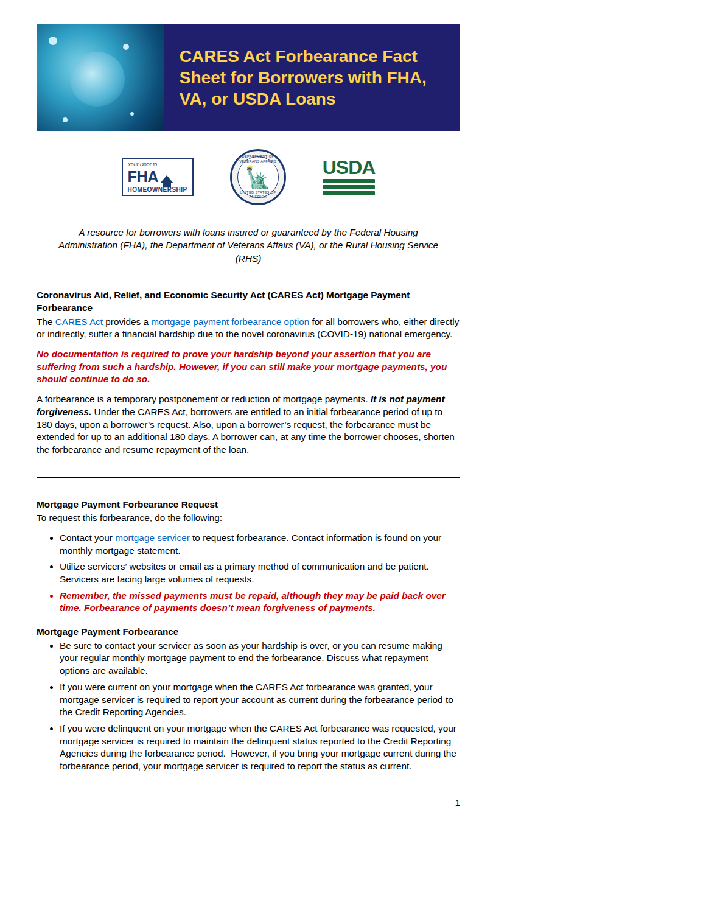CARES Act Forbearance Fact Sheet for Borrowers with FHA, VA, or USDA Loans
Your Door to
FHA
HOMEOWNERSHIP
DEPARTMENT OF VETERANS AFFAIRS
🗽
UNITED STATES OF AMERICA
USDA
A resource for borrowers with loans insured or guaranteed by the Federal Housing Administration (FHA), the Department of Veterans Affairs (VA), or the Rural Housing Service (RHS)
Coronavirus Aid, Relief, and Economic Security Act (CARES Act) Mortgage Payment Forbearance
The CARES Act provides a mortgage payment forbearance option for all borrowers who, either directly or indirectly, suffer a financial hardship due to the novel coronavirus (COVID-19) national emergency.
No documentation is required to prove your hardship beyond your assertion that you are suffering from such a hardship. However, if you can still make your mortgage payments, you should continue to do so.
A forbearance is a temporary postponement or reduction of mortgage payments. It is not payment forgiveness. Under the CARES Act, borrowers are entitled to an initial forbearance period of up to 180 days, upon a borrower’s request. Also, upon a borrower’s request, the forbearance must be extended for up to an additional 180 days. A borrower can, at any time the borrower chooses, shorten the forbearance and resume repayment of the loan.
Mortgage Payment Forbearance Request
To request this forbearance, do the following:
Contact your mortgage servicer to request forbearance. Contact information is found on your monthly mortgage statement.
Utilize servicers’ websites or email as a primary method of communication and be patient. Servicers are facing large volumes of requests.
Remember, the missed payments must be repaid, although they may be paid back over time. Forbearance of payments doesn’t mean forgiveness of payments.
Mortgage Payment Forbearance
Be sure to contact your servicer as soon as your hardship is over, or you can resume making your regular monthly mortgage payment to end the forbearance. Discuss what repayment options are available.
If you were current on your mortgage when the CARES Act forbearance was granted, your mortgage servicer is required to report your account as current during the forbearance period to the Credit Reporting Agencies.
If you were delinquent on your mortgage when the CARES Act forbearance was requested, your mortgage servicer is required to maintain the delinquent status reported to the Credit Reporting Agencies during the forbearance period. However, if you bring your mortgage current during the forbearance period, your mortgage servicer is required to report the status as current.
1